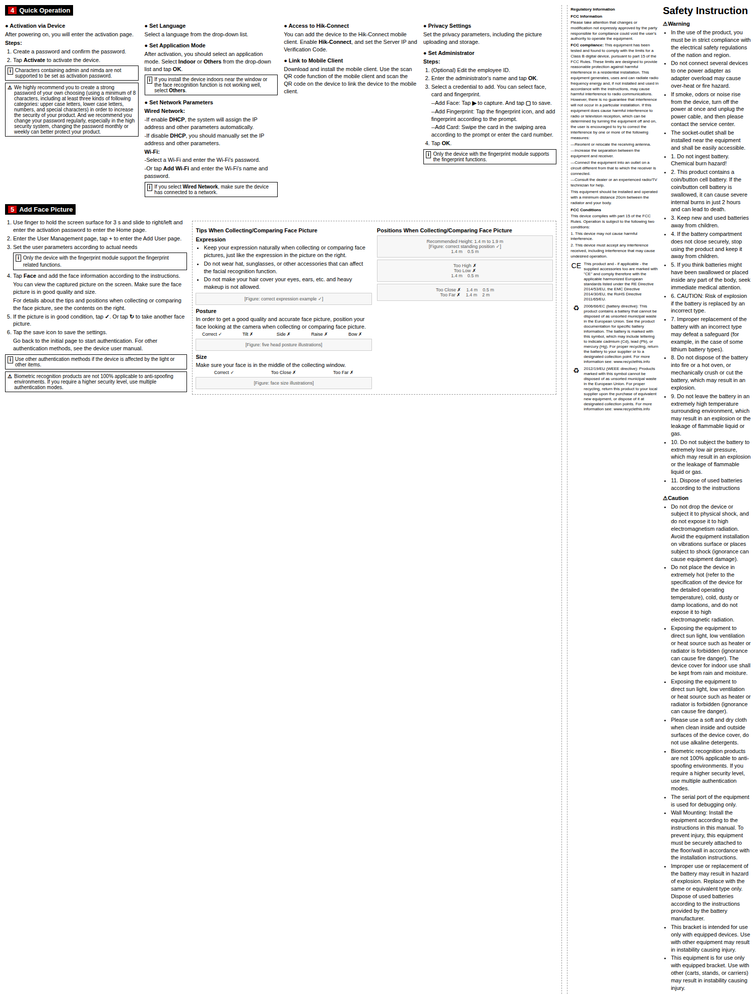4 Quick Operation
Activation via Device
After powering on, you will enter the activation page.
Steps:
Create a password and confirm the password.
Tap Activate to activate the device.
i Characters containing admin and nimda are not supported to be set as activation password.
⚠ We highly recommend you to create a strong password of your own choosing (using a minimum of 8 characters, including at least three kinds of following categories: upper case letters, lower case letters, numbers, and special characters) in order to increase the security of your product. And we recommend you change your password regularly, especially in the high security system, changing the password monthly or weekly can better protect your product.
Set Language
Select a language from the drop-down list.
Set Application Mode
After activation, you should select an application mode. Select Indoor or Others from the drop-down list and tap OK.
i If you install the device indoors near the window or the face recognition function is not working well, select Others.
Set Network Parameters
Wired Network:
-If enable DHCP, the system will assign the IP address and other parameters automatically.
-If disable DHCP, you should manually set the IP address and other parameters.
Wi-Fi:
-Select a Wi-Fi and enter the Wi-Fi's password.
-Or tap Add Wi-Fi and enter the Wi-Fi's name and password.
i If you select Wired Network, make sure the device has connected to a network.
Access to Hik-Connect
You can add the device to the Hik-Connect mobile client. Enable Hik-Connect, and set the Server IP and Verification Code.
Link to Mobile Client
Download and install the mobile client. Use the scan QR code function of the mobile client and scan the QR code on the device to link the device to the mobile client.
Privacy Settings
Set the privacy parameters, including the picture uploading and storage.
Set Administrator
Steps:
(Optional) Edit the employee ID.
Enter the administrator's name and tap OK.
Select a credential to add. You can select face, card and fingerprint.
--Add Face: Tap ▶ to capture. And tap ▢ to save.
--Add Fingerprint: Tap the fingerprint icon, and add fingerprint according to the prompt.
--Add Card: Swipe the card in the swiping area according to the prompt or enter the card number.
Tap OK.
i Only the device with the fingerprint module supports the fingerprint functions.
5 Add Face Picture
Use finger to hold the screen surface for 3 s and slide to right/left and enter the activation password to enter the Home page.
Enter the User Management page, tap + to enter the Add User page.
Set the user parameters according to actual needs
i Only the device with the fingerprint module support the fingerprint related functions.
Tap Face and add the face information according to the instructions.
You can view the captured picture on the screen. Make sure the face picture is in good quality and size.
For details about the tips and positions when collecting or comparing the face picture, see the contents on the right.
If the picture is in good condition, tap ✓. Or tap ↻ to take another face picture.
Tap the save icon to save the settings.
Go back to the initial page to start authentication. For other authentication methods, see the device user manual.
i Use other authentication methods if the device is affected by the light or other items.
⚠ Biometric recognition products are not 100% applicable to anti-spoofing environments. If you require a higher security level, use multiple authentication modes.
Tips When Collecting/Comparing Face Picture
Expression
Keep your expression naturally when collecting or comparing face pictures, just like the expression in the picture on the right.
Do not wear hat, sunglasses, or other accessories that can affect the facial recognition function.
Do not make your hair cover your eyes, ears, etc. and heavy makeup is not allowed.
[Figure: correct expression example ✓]
Posture
In order to get a good quality and accurate face picture, position your face looking at the camera when collecting or comparing face picture.
Correct ✓
Tilt ✗
Side ✗
Raise ✗
Bow ✗
[Figure: five head posture illustrations]
Size
Make sure your face is in the middle of the collecting window.
Correct ✓
Too Close ✗
Too Far ✗
[Figure: face size illustrations]
Positions When Collecting/Comparing Face Picture
Recommended Height: 1.4 m to 1.9 m
[Figure: correct standing position ✓]
1.4 m 0.5 m
Too High ✗
Too Low ✗
1.4 m 0.5 m
Too Close ✗ 1.4 m 0.5 m
Too Far ✗ 1.4 m 2 m
Regulatory Information
FCC Information
Please take attention that changes or modification not expressly approved by the party responsible for compliance could void the user's authority to operate the equipment.
FCC compliance: This equipment has been tested and found to comply with the limits for a Class B digital device, pursuant to part 15 of the FCC Rules. These limits are designed to provide reasonable protection against harmful interference in a residential installation. This equipment generates, uses and can radiate radio frequency energy and, if not installed and used in accordance with the instructions, may cause harmful interference to radio communications. However, there is no guarantee that interference will not occur in a particular installation. If this equipment does cause harmful interference to radio or television reception, which can be determined by turning the equipment off and on, the user is encouraged to try to correct the interference by one or more of the following measures:
—Reorient or relocate the receiving antenna.
—Increase the separation between the equipment and receiver.
—Connect the equipment into an outlet on a circuit different from that to which the receiver is connected.
—Consult the dealer or an experienced radio/TV technician for help.
This equipment should be installed and operated with a minimum distance 20cm between the radiator and your body.
FCC Conditions
This device complies with part 15 of the FCC Rules. Operation is subject to the following two conditions:
1. This device may not cause harmful interference.
2. This device must accept any interference received, including interference that may cause undesired operation.
CE
This product and - if applicable - the supplied accessories too are marked with "CE" and comply therefore with the applicable harmonized European standards listed under the RE Directive 2014/53/EU, the EMC Directive 2014/30/EU, the RoHS Directive 2011/65/EU.
♻
2006/66/EC (battery directive): This product contains a battery that cannot be disposed of as unsorted municipal waste in the European Union. See the product documentation for specific battery information. The battery is marked with this symbol, which may include lettering to indicate cadmium (Cd), lead (Pb), or mercury (Hg). For proper recycling, return the battery to your supplier or to a designated collection point. For more information see: www.recyclethis.info
♻
2012/19/EU (WEEE directive): Products marked with this symbol cannot be disposed of as unsorted municipal waste in the European Union. For proper recycling, return this product to your local supplier upon the purchase of equivalent new equipment, or dispose of it at designated collection points. For more information see: www.recyclethis.info
Safety Instruction
Warning
In the use of the product, you must be in strict compliance with the electrical safety regulations of the nation and region.
Do not connect several devices to one power adapter as adapter overload may cause over-heat or fire hazard.
If smoke, odors or noise rise from the device, turn off the power at once and unplug the power cable, and then please contact the service center.
The socket-outlet shall be installed near the equipment and shall be easily accessible.
1. Do not ingest battery. Chemical burn hazard!
2. This product contains a coin/button cell battery. If the coin/button cell battery is swallowed, it can cause severe internal burns in just 2 hours and can lead to death.
3. Keep new and used batteries away from children.
4. If the battery compartment does not close securely, stop using the product and keep it away from children.
5. If you think batteries might have been swallowed or placed inside any part of the body, seek immediate medical attention.
6. CAUTION: Risk of explosion if the battery is replaced by an incorrect type.
7. Improper replacement of the battery with an incorrect type may defeat a safeguard (for example, in the case of some lithium battery types).
8. Do not dispose of the battery into fire or a hot oven, or mechanically crush or cut the battery, which may result in an explosion.
9. Do not leave the battery in an extremely high temperature surrounding environment, which may result in an explosion or the leakage of flammable liquid or gas.
10. Do not subject the battery to extremely low air pressure, which may result in an explosion or the leakage of flammable liquid or gas.
11. Dispose of used batteries according to the instructions
Caution
Do not drop the device or subject it to physical shock, and do not expose it to high electromagnetism radiation. Avoid the equipment installation on vibrations surface or places subject to shock (ignorance can cause equipment damage).
Do not place the device in extremely hot (refer to the specification of the device for the detailed operating temperature), cold, dusty or damp locations, and do not expose it to high electromagnetic radiation.
Exposing the equipment to direct sun light, low ventilation or heat source such as heater or radiator is forbidden (ignorance can cause fire danger). The device cover for indoor use shall be kept from rain and moisture.
Exposing the equipment to direct sun light, low ventilation or heat source such as heater or radiator is forbidden (ignorance can cause fire danger).
Please use a soft and dry cloth when clean inside and outside surfaces of the device cover, do not use alkaline detergents.
Biometric recognition products are not 100% applicable to anti-spoofing environments. If you require a higher security level, use multiple authentication modes.
The serial port of the equipment is used for debugging only.
Wall Mounting: Install the equipment according to the instructions in this manual. To prevent injury, this equipment must be securely attached to the floor/wall in accordance with the installation instructions.
Improper use or replacement of the battery may result in hazard of explosion. Replace with the same or equivalent type only. Dispose of used batteries according to the instructions provided by the battery manufacturer.
This bracket is intended for use only with equipped devices. Use with other equipment may result in instability causing injury.
This equipment is for use only with equipped bracket. Use with other (carts, stands, or carriers) may result in instability causing injury.